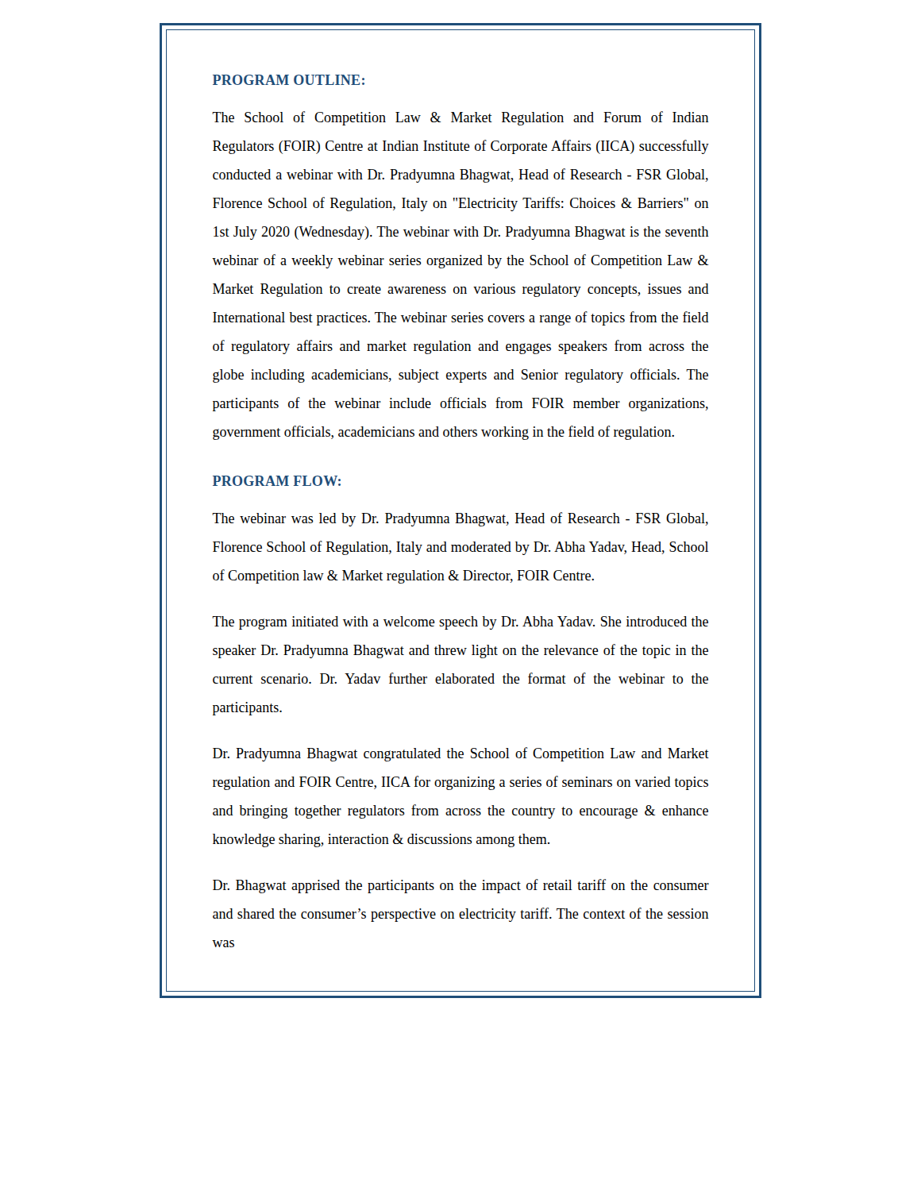PROGRAM OUTLINE:
The School of Competition Law & Market Regulation and Forum of Indian Regulators (FOIR) Centre at Indian Institute of Corporate Affairs (IICA) successfully conducted a webinar with Dr. Pradyumna Bhagwat, Head of Research - FSR Global, Florence School of Regulation, Italy on "Electricity Tariffs: Choices & Barriers" on 1st July 2020 (Wednesday). The webinar with Dr. Pradyumna Bhagwat is the seventh webinar of a weekly webinar series organized by the School of Competition Law & Market Regulation to create awareness on various regulatory concepts, issues and International best practices. The webinar series covers a range of topics from the field of regulatory affairs and market regulation and engages speakers from across the globe including academicians, subject experts and Senior regulatory officials. The participants of the webinar include officials from FOIR member organizations, government officials, academicians and others working in the field of regulation.
PROGRAM FLOW:
The webinar was led by Dr. Pradyumna Bhagwat, Head of Research - FSR Global, Florence School of Regulation, Italy and moderated by Dr. Abha Yadav, Head, School of Competition law & Market regulation & Director, FOIR Centre.
The program initiated with a welcome speech by Dr. Abha Yadav. She introduced the speaker Dr. Pradyumna Bhagwat and threw light on the relevance of the topic in the current scenario. Dr. Yadav further elaborated the format of the webinar to the participants.
Dr. Pradyumna Bhagwat congratulated the School of Competition Law and Market regulation and FOIR Centre, IICA for organizing a series of seminars on varied topics and bringing together regulators from across the country to encourage & enhance knowledge sharing, interaction & discussions among them.
Dr. Bhagwat apprised the participants on the impact of retail tariff on the consumer and shared the consumer’s perspective on electricity tariff. The context of the session was